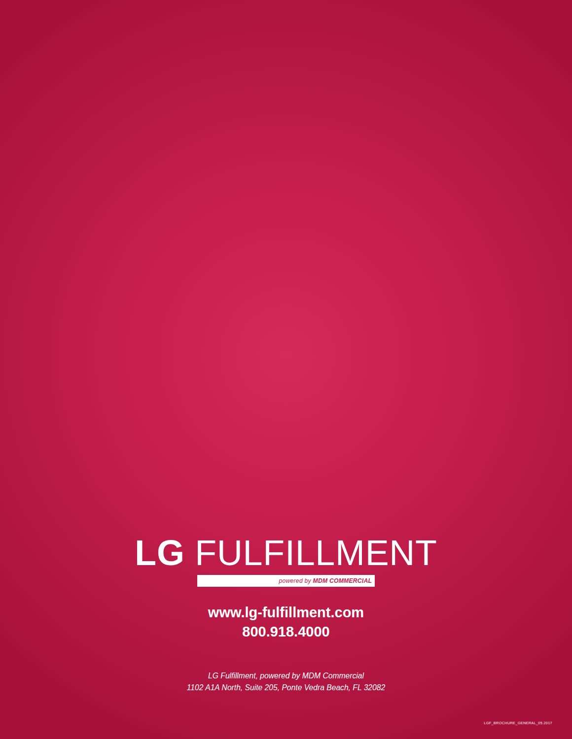LG FULFILLMENT
powered by MDM COMMERCIAL
www.lg-fulfillment.com 800.918.4000
LG Fulfillment, powered by MDM Commercial
1102 A1A North, Suite 205, Ponte Vedra Beach, FL 32082
LGF_BROCHURE_GENERAL_05.2017